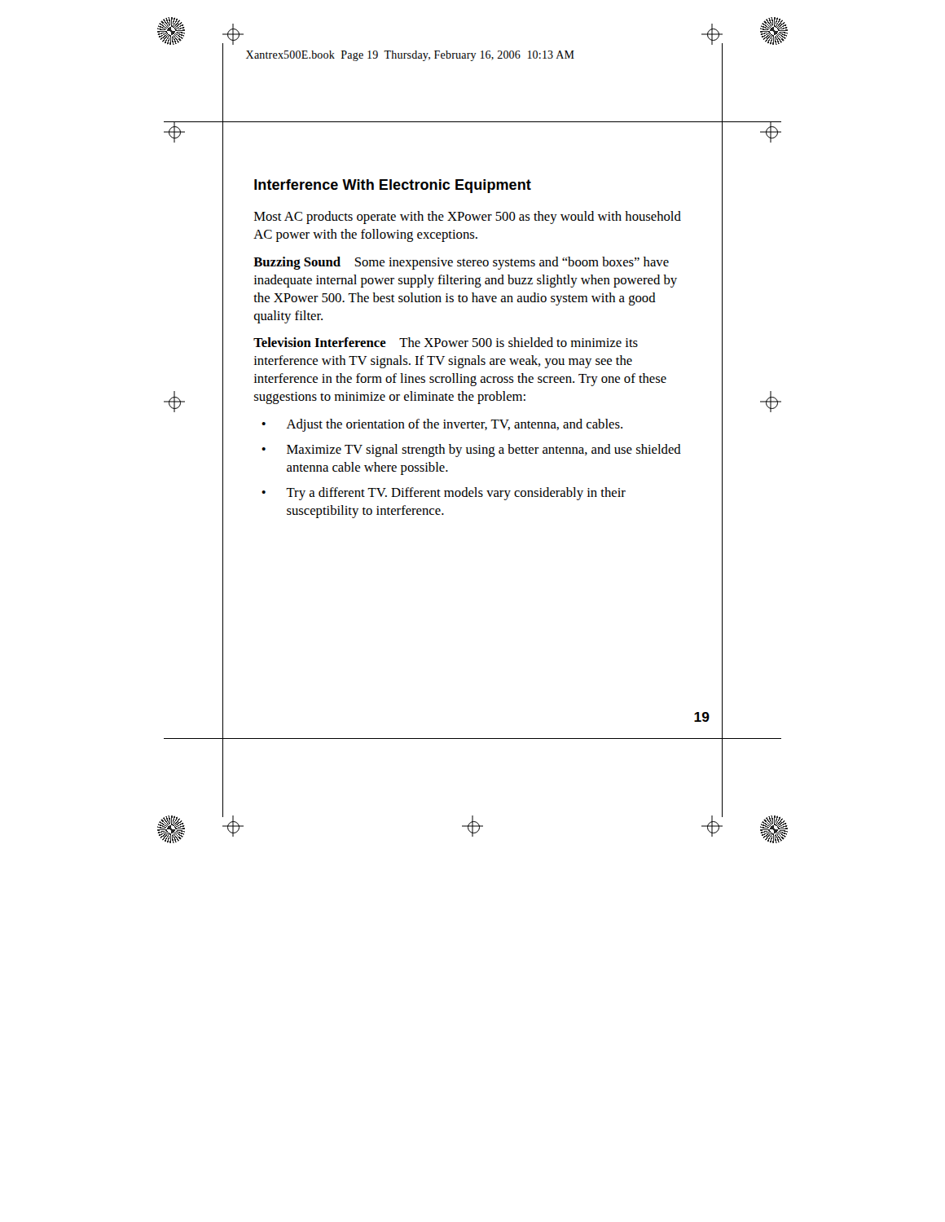Xantrex500E.book Page 19 Thursday, February 16, 2006 10:13 AM
Interference With Electronic Equipment
Most AC products operate with the XPower 500 as they would with household AC power with the following exceptions.
Buzzing Sound Some inexpensive stereo systems and “boom boxes” have inadequate internal power supply filtering and buzz slightly when powered by the XPower 500. The best solution is to have an audio system with a good quality filter.
Television Interference The XPower 500 is shielded to minimize its interference with TV signals. If TV signals are weak, you may see the interference in the form of lines scrolling across the screen. Try one of these suggestions to minimize or eliminate the problem:
Adjust the orientation of the inverter, TV, antenna, and cables.
Maximize TV signal strength by using a better antenna, and use shielded antenna cable where possible.
Try a different TV. Different models vary considerably in their susceptibility to interference.
19